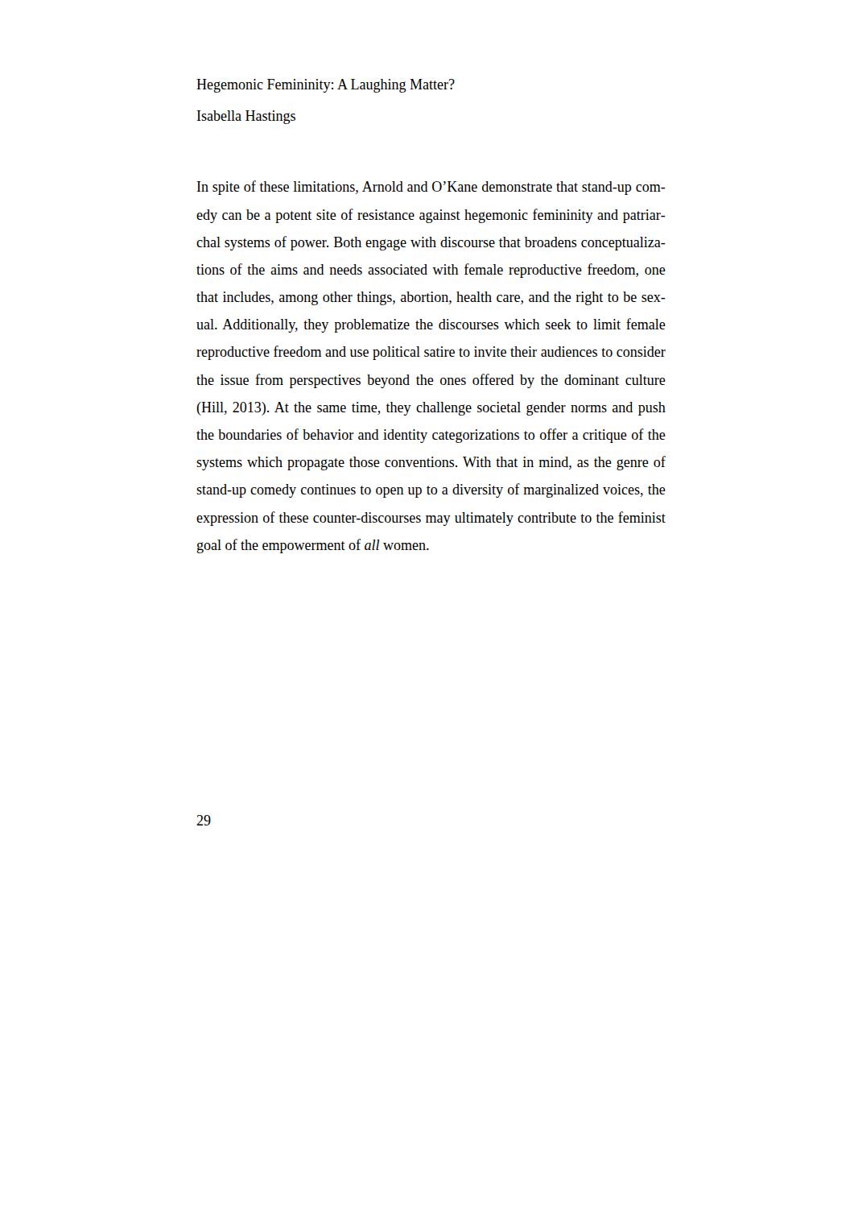Hegemonic Femininity: A Laughing Matter?
Isabella Hastings
In spite of these limitations, Arnold and O’Kane demonstrate that stand-up comedy can be a potent site of resistance against hegemonic femininity and patriarchal systems of power. Both engage with discourse that broadens conceptualizations of the aims and needs associated with female reproductive freedom, one that includes, among other things, abortion, health care, and the right to be sexual. Additionally, they problematize the discourses which seek to limit female reproductive freedom and use political satire to invite their audiences to consider the issue from perspectives beyond the ones offered by the dominant culture (Hill, 2013). At the same time, they challenge societal gender norms and push the boundaries of behavior and identity categorizations to offer a critique of the systems which propagate those conventions. With that in mind, as the genre of stand-up comedy continues to open up to a diversity of marginalized voices, the expression of these counter-discourses may ultimately contribute to the feminist goal of the empowerment of all women.
29